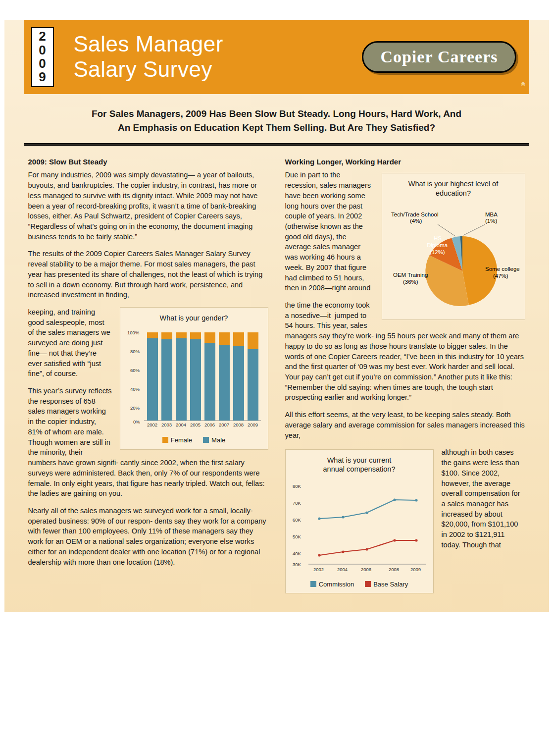2009
Sales Manager
Salary Survey
Copier Careers
®
For Sales Managers, 2009 Has Been Slow But Steady. Long Hours, Hard Work, And
An Emphasis on Education Kept Them Selling. But Are They Satisfied?
2009: Slow But Steady
For many industries, 2009 was simply devastating— a year of bailouts, buyouts, and bankruptcies. The copier industry, in contrast, has more or less managed to survive with its dignity intact. While 2009 may not have been a year of record-breaking profits, it wasn’t a time of bank-breaking losses, either. As Paul Schwartz, president of Copier Careers says, “Regardless of what’s going on in the economy, the document imaging business tends to be fairly stable.”
The results of the 2009 Copier Careers Sales Manager Salary Survey reveal stability to be a major theme. For most sales managers, the past year has presented its share of challenges, not the least of which is trying to sell in a down economy. But through hard work, persistence, and increased investment in finding,
What is your gender?
100% 80% 60% 40% 20% 0% 2002 2003 2004 2005 2006 2007 2008 2009
Female Male
keeping, and training good salespeople, most of the sales managers we surveyed are doing just fine— not that they’re ever satisfied with “just fine”, of course.
This year’s survey reflects the responses of 658 sales managers working in the copier industry, 81% of whom are male. Though women are still in the minority, their numbers have grown signifi- cantly since 2002, when the first salary surveys were administered. Back then, only 7% of our respondents were female. In only eight years, that figure has nearly tripled. Watch out, fellas: the ladies are gaining on you.
Nearly all of the sales managers we surveyed work for a small, locally-operated business: 90% of our respon- dents say they work for a company with fewer than 100 employees. Only 11% of these managers say they work for an OEM or a national sales organization; everyone else works either for an independent dealer with one location (71%) or for a regional dealership with more than one location (18%).
Working Longer, Working Harder
What is your highest level of
education?
MBA (1%) Tech/Trade School (4%) HS Diploma (12%) OEM Training (36%) Some college (47%)
Due in part to the recession, sales managers have been working some long hours over the past couple of years. In 2002 (otherwise known as the good old days), the average sales manager was working 46 hours a week. By 2007 that figure had climbed to 51 hours, then in 2008—right around
the time the economy took a nosedive—it jumped to 54 hours. This year, sales managers say they’re work- ing 55 hours per week and many of them are happy to do so as long as those hours translate to bigger sales. In the words of one Copier Careers reader, “I’ve been in this industry for 10 years and the first quarter of ‘09 was my best ever. Work harder and sell local. Your pay can’t get cut if you’re on commission.” Another puts it like this: “Remember the old saying: when times are tough, the tough start prospecting earlier and working longer.”
All this effort seems, at the very least, to be keeping sales steady. Both average salary and average commission for sales managers increased this year,
What is your current
annual compensation?
80K 70K 60K 50K 40K 30K 2002 2004 2006 2008 2009
Commission Base Salary
although in both cases the gains were less than $100. Since 2002, however, the average overall compensation for a sales manager has increased by about $20,000, from $101,100 in 2002 to $121,911 today. Though that